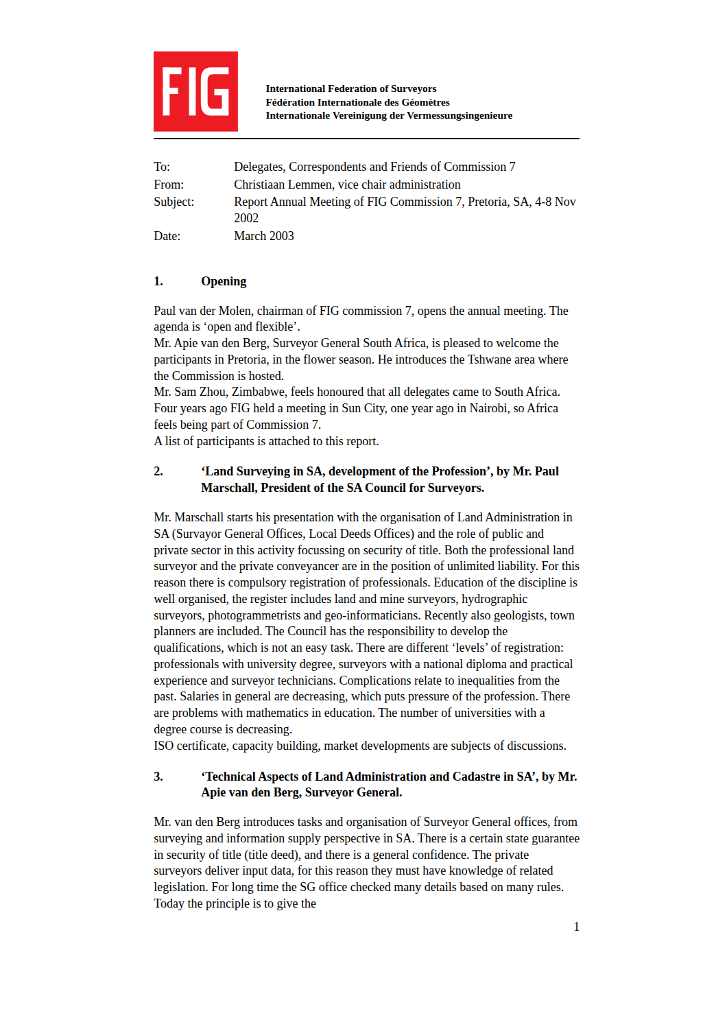International Federation of Surveyors
Fédération Internationale des Géomètres
Internationale Vereinigung der Vermessungsingenieure
| To: | Delegates, Correspondents and Friends of Commission 7 |
| From: | Christiaan Lemmen, vice chair administration |
| Subject: | Report Annual Meeting of FIG Commission 7, Pretoria, SA, 4-8 Nov 2002 |
| Date: | March 2003 |
1. Opening
Paul van der Molen, chairman of FIG commission 7, opens the annual meeting. The agenda is ‘open and flexible’.
Mr. Apie van den Berg, Surveyor General South Africa, is pleased to welcome the participants in Pretoria, in the flower season. He introduces the Tshwane area where the Commission is hosted.
Mr. Sam Zhou, Zimbabwe, feels honoured that all delegates came to South Africa. Four years ago FIG held a meeting in Sun City, one year ago in Nairobi, so Africa feels being part of Commission 7.
A list of participants is attached to this report.
2. ‘Land Surveying in SA, development of the Profession’, by Mr. Paul Marschall, President of the SA Council for Surveyors.
Mr. Marschall starts his presentation with the organisation of Land Administration in SA (Survayor General Offices, Local Deeds Offices) and the role of public and private sector in this activity focussing on security of title. Both the professional land surveyor and the private conveyancer are in the position of unlimited liability. For this reason there is compulsory registration of professionals. Education of the discipline is well organised, the register includes land and mine surveyors, hydrographic surveyors, photogrammetrists and geo-informaticians. Recently also geologists, town planners are included. The Council has the responsibility to develop the qualifications, which is not an easy task. There are different ‘levels’ of registration: professionals with university degree, surveyors with a national diploma and practical experience and surveyor technicians. Complications relate to inequalities from the past. Salaries in general are decreasing, which puts pressure of the profession. There are problems with mathematics in education. The number of universities with a degree course is decreasing.
ISO certificate, capacity building, market developments are subjects of discussions.
3. ‘Technical Aspects of Land Administration and Cadastre in SA’, by Mr. Apie van den Berg, Surveyor General.
Mr. van den Berg introduces tasks and organisation of Surveyor General offices, from surveying and information supply perspective in SA. There is a certain state guarantee in security of title (title deed), and there is a general confidence. The private surveyors deliver input data, for this reason they must have knowledge of related legislation. For long time the SG office checked many details based on many rules. Today the principle is to give the
1